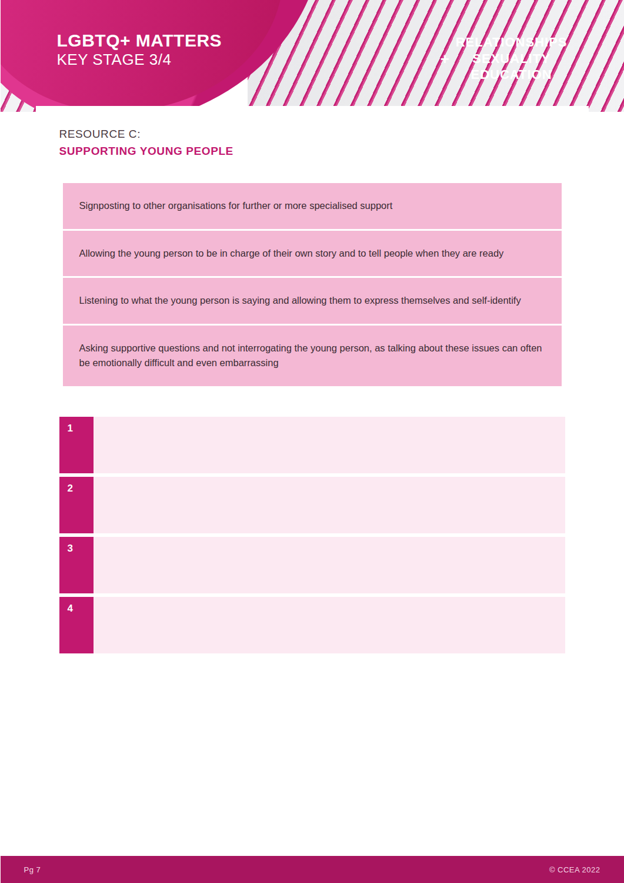LGBTQ+ Matters
Key Stage 3/4
+ Relationships
Sexuality
Education
Resource C: Supporting Young People
Signposting to other organisations for further or more specialised support
Allowing the young person to be in charge of their own story and to tell people when they are ready
Listening to what the young person is saying and allowing them to express themselves and self-identify
Asking supportive questions and not interrogating the young person, as talking about these issues can often be emotionally difficult and even embarrassing
1
2
3
4
Pg 7 © CCEA 2022